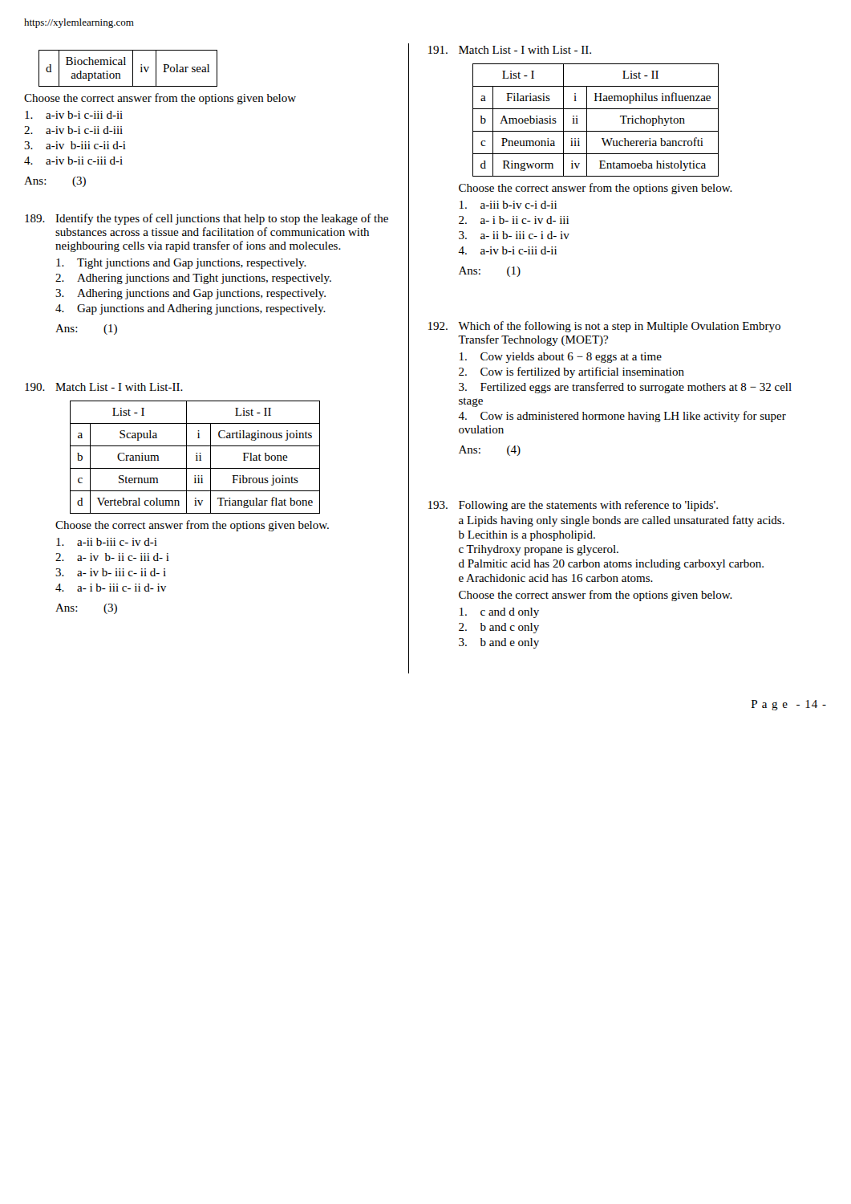https://xylemlearning.com
| d | Biochemical adaptation | iv | Polar seal |
Choose the correct answer from the options given below
1. a-iv b-i c-iii d-ii
2. a-iv b-i c-ii d-iii
3. a-iv b-iii c-ii d-i
4. a-iv b-ii c-iii d-i
Ans:(3)
189. Identify the types of cell junctions that help to stop the leakage of the substances across a tissue and facilitation of communication with neighbouring cells via rapid transfer of ions and molecules.
1. Tight junctions and Gap junctions, respectively.
2. Adhering junctions and Tight junctions, respectively.
3. Adhering junctions and Gap junctions, respectively.
4. Gap junctions and Adhering junctions, respectively.
Ans:(1)
190. Match List - I with List-II.
| List - I | List - II |
| --- | --- |
| a | Scapula | i | Cartilaginous joints |
| b | Cranium | ii | Flat bone |
| c | Sternum | iii | Fibrous joints |
| d | Vertebral column | iv | Triangular flat bone |
Choose the correct answer from the options given below.
1. a-ii b-iii c- iv d-i
2. a- iv b- ii c- iii d- i
3. a- iv b- iii c- ii d- i
4. a- i b- iii c- ii d- iv
Ans:(3)
191. Match List - I with List - II.
| List - I | List - II |
| --- | --- |
| a | Filariasis | i | Haemophilus influenzae |
| b | Amoebiasis | ii | Trichophyton |
| c | Pneumonia | iii | Wuchereria bancrofti |
| d | Ringworm | iv | Entamoeba histolytica |
Choose the correct answer from the options given below.
1. a-iii b-iv c-i d-ii
2. a- i b- ii c- iv d- iii
3. a- ii b- iii c- i d- iv
4. a-iv b-i c-iii d-ii
Ans:(1)
192. Which of the following is not a step in Multiple Ovulation Embryo Transfer Technology (MOET)?
1. Cow yields about 6 − 8 eggs at a time
2. Cow is fertilized by artificial insemination
3. Fertilized eggs are transferred to surrogate mothers at 8 − 32 cell stage
4. Cow is administered hormone having LH like activity for super ovulation
Ans:(4)
193. Following are the statements with reference to 'lipids'.
a Lipids having only single bonds are called unsaturated fatty acids.
b Lecithin is a phospholipid.
c Trihydroxy propane is glycerol.
d Palmitic acid has 20 carbon atoms including carboxyl carbon.
e Arachidonic acid has 16 carbon atoms.
Choose the correct answer from the options given below.
1. c and d only
2. b and c only
3. b and e only
P a g e - 14 -